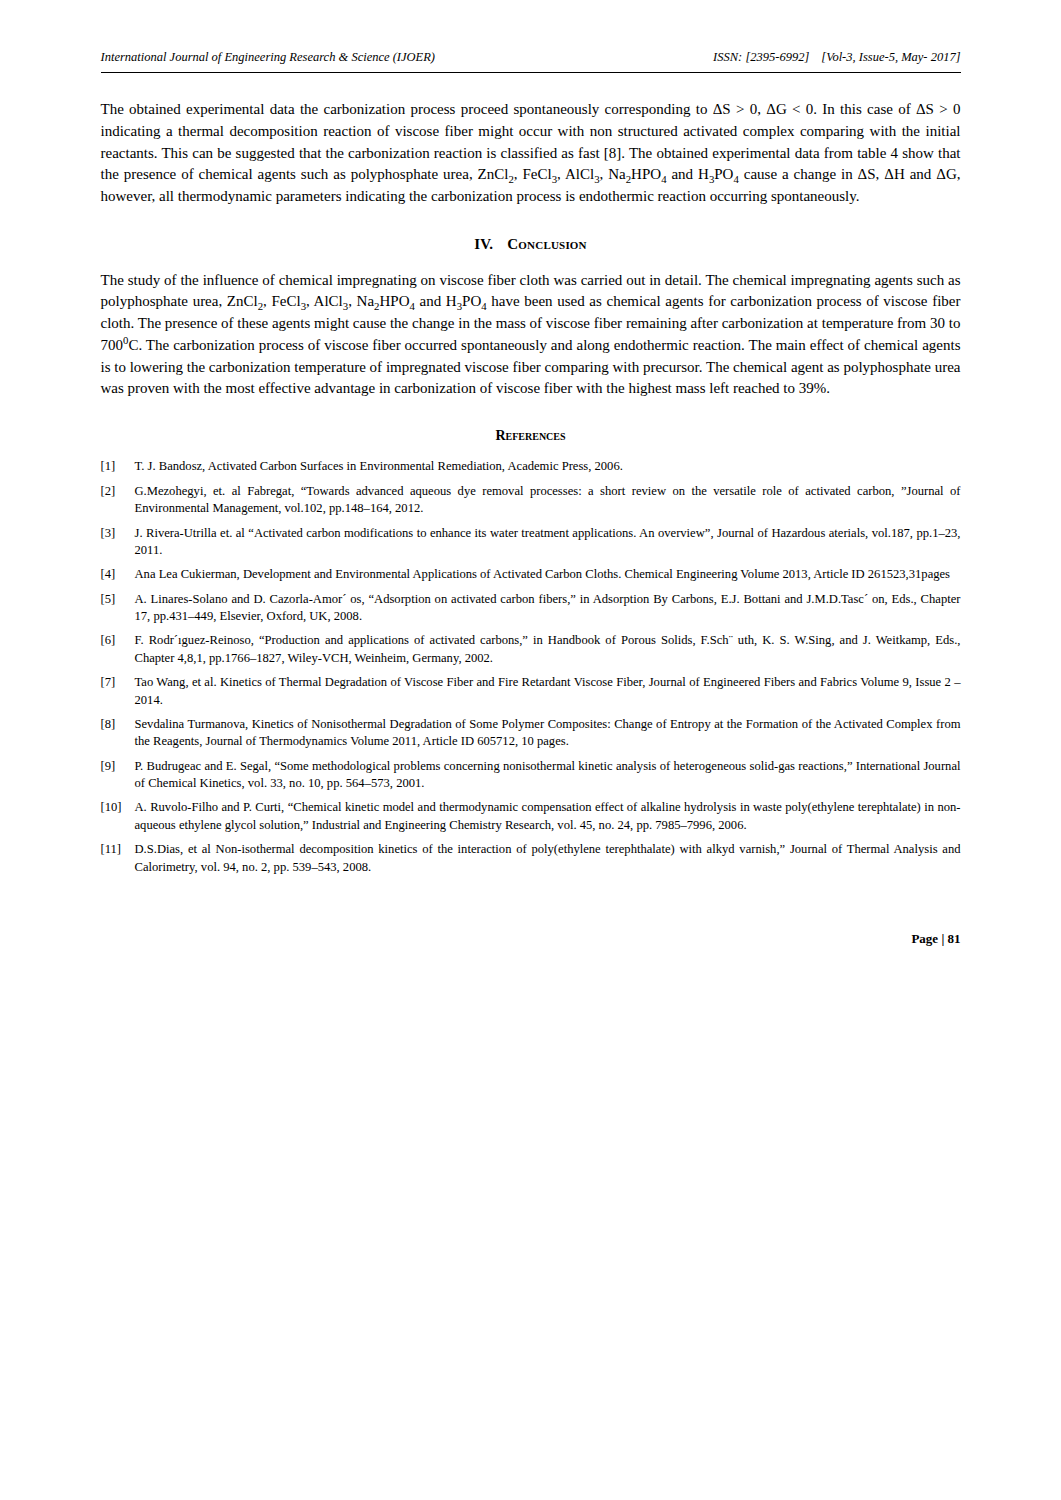International Journal of Engineering Research & Science (IJOER) ISSN: [2395-6992] [Vol-3, Issue-5, May- 2017]
The obtained experimental data the carbonization process proceed spontaneously corresponding to ΔS > 0, ΔG < 0. In this case of ΔS > 0 indicating a thermal decomposition reaction of viscose fiber might occur with non structured activated complex comparing with the initial reactants. This can be suggested that the carbonization reaction is classified as fast [8]. The obtained experimental data from table 4 show that the presence of chemical agents such as polyphosphate urea, ZnCl2, FeCl3, AlCl3, Na2HPO4 and H3PO4 cause a change in ΔS, ΔH and ΔG, however, all thermodynamic parameters indicating the carbonization process is endothermic reaction occurring spontaneously.
IV. Conclusion
The study of the influence of chemical impregnating on viscose fiber cloth was carried out in detail. The chemical impregnating agents such as polyphosphate urea, ZnCl2, FeCl3, AlCl3, Na2HPO4 and H3PO4 have been used as chemical agents for carbonization process of viscose fiber cloth. The presence of these agents might cause the change in the mass of viscose fiber remaining after carbonization at temperature from 30 to 7000C. The carbonization process of viscose fiber occurred spontaneously and along endothermic reaction. The main effect of chemical agents is to lowering the carbonization temperature of impregnated viscose fiber comparing with precursor. The chemical agent as polyphosphate urea was proven with the most effective advantage in carbonization of viscose fiber with the highest mass left reached to 39%.
References
[1] T. J. Bandosz, Activated Carbon Surfaces in Environmental Remediation, Academic Press, 2006.
[2] G.Mezohegyi, et. al Fabregat, “Towards advanced aqueous dye removal processes: a short review on the versatile role of activated carbon, ”Journal of Environmental Management, vol.102, pp.148–164, 2012.
[3] J. Rivera-Utrilla et. al “Activated carbon modifications to enhance its water treatment applications. An overview”, Journal of Hazardous aterials, vol.187, pp.1–23, 2011.
[4] Ana Lea Cukierman, Development and Environmental Applications of Activated Carbon Cloths. Chemical Engineering Volume 2013, Article ID 261523,31pages
[5] A. Linares-Solano and D. Cazorla-Amor´ os, “Adsorption on activated carbon fibers,” in Adsorption By Carbons, E.J. Bottani and J.M.D.Tasc´ on, Eds., Chapter 17, pp.431–449, Elsevier, Oxford, UK, 2008.
[6] F. Rodr´ıguez-Reinoso, “Production and applications of activated carbons,” in Handbook of Porous Solids, F.Sch¨ uth, K. S. W.Sing, and J. Weitkamp, Eds., Chapter 4,8,1, pp.1766–1827, Wiley-VCH, Weinheim, Germany, 2002.
[7] Tao Wang, et al. Kinetics of Thermal Degradation of Viscose Fiber and Fire Retardant Viscose Fiber, Journal of Engineered Fibers and Fabrics Volume 9, Issue 2 – 2014.
[8] Sevdalina Turmanova, Kinetics of Nonisothermal Degradation of Some Polymer Composites: Change of Entropy at the Formation of the Activated Complex from the Reagents, Journal of Thermodynamics Volume 2011, Article ID 605712, 10 pages.
[9] P. Budrugeac and E. Segal, “Some methodological problems concerning nonisothermal kinetic analysis of heterogeneous solid-gas reactions,” International Journal of Chemical Kinetics, vol. 33, no. 10, pp. 564–573, 2001.
[10] A. Ruvolo-Filho and P. Curti, “Chemical kinetic model and thermodynamic compensation effect of alkaline hydrolysis in waste poly(ethylene terephtalate) in non-aqueous ethylene glycol solution,” Industrial and Engineering Chemistry Research, vol. 45, no. 24, pp. 7985–7996, 2006.
[11] D.S.Dias, et al Non-isothermal decomposition kinetics of the interaction of poly(ethylene terephthalate) with alkyd varnish,” Journal of Thermal Analysis and Calorimetry, vol. 94, no. 2, pp. 539–543, 2008.
Page | 81